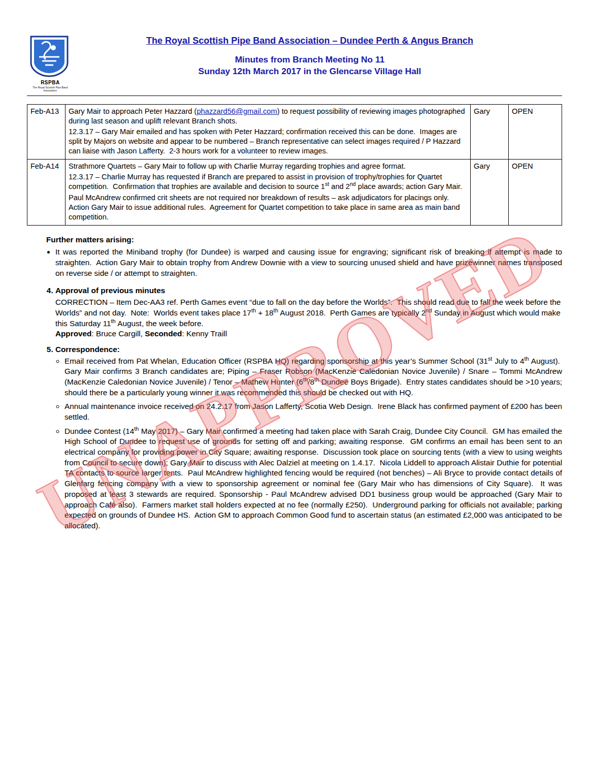UNAPPROVED
RSPBA
The Royal Scottish Pipe Band Association
The Royal Scottish Pipe Band Association – Dundee Perth & Angus Branch
Minutes from Branch Meeting No 11
Sunday 12th March 2017 in the Glencarse Village Hall
| Feb-A13 | Gary Mair to approach Peter Hazzard ( phazzard56@gmail.com ) to request possibility of reviewing images photographed during last season and uplift relevant Branch shots. 12.3.17 – Gary Mair emailed and has spoken with Peter Hazzard; confirmation received this can be done. Images are split by Majors on website and appear to be numbered – Branch representative can select images required / P Hazzard can liaise with Jason Lafferty. 2-3 hours work for a volunteer to review images. | Gary | OPEN |
| Feb-A14 | Strathmore Quartets – Gary Mair to follow up with Charlie Murray regarding trophies and agree format. 12.3.17 – Charlie Murray has requested if Branch are prepared to assist in provision of trophy/trophies for Quartet competition. Confirmation that trophies are available and decision to source 1 st and 2 nd place awards; action Gary Mair. Paul McAndrew confirmed crit sheets are not required nor breakdown of results – ask adjudicators for placings only. Action Gary Mair to issue additional rules. Agreement for Quartet competition to take place in same area as main band competition. | Gary | OPEN |
Further matters arising:
It was reported the Miniband trophy (for Dundee) is warped and causing issue for engraving; significant risk of breaking if attempt is made to straighten. Action Gary Mair to obtain trophy from Andrew Downie with a view to sourcing unused shield and have prizewinner names transposed on reverse side / or attempt to straighten.
Approval of previous minutes
CORRECTION – Item Dec-AA3 ref. Perth Games event “due to fall on the day before the Worlds”. This should read due to fall the week before the Worlds” and not day. Note: Worlds event takes place 17th + 18th August 2018. Perth Games are typically 2nd Sunday in August which would make this Saturday 11th August, the week before.
Approved: Bruce Cargill, Seconded: Kenny Traill
Correspondence:
Email received from Pat Whelan, Education Officer (RSPBA HQ) regarding sponsorship at this year’s Summer School (31st July to 4th August). Gary Mair confirms 3 Branch candidates are; Piping – Fraser Robson (MacKenzie Caledonian Novice Juvenile) / Snare – Tommi McAndrew (MacKenzie Caledonian Novice Juvenile) / Tenor – Mathew Hunter (6th/8th Dundee Boys Brigade). Entry states candidates should be >10 years; should there be a particularly young winner it was recommended this should be checked out with HQ.
Annual maintenance invoice received on 24.2.17 from Jason Lafferty, Scotia Web Design. Irene Black has confirmed payment of £200 has been settled.
Dundee Contest (14th May 2017) – Gary Mair confirmed a meeting had taken place with Sarah Craig, Dundee City Council. GM has emailed the High School of Dundee to request use of grounds for setting off and parking; awaiting response. GM confirms an email has been sent to an electrical company for providing power in City Square; awaiting response. Discussion took place on sourcing tents (with a view to using weights from Council to secure down); Gary Mair to discuss with Alec Dalziel at meeting on 1.4.17. Nicola Liddell to approach Alistair Duthie for potential TA contacts to source larger tents. Paul McAndrew highlighted fencing would be required (not benches) – Ali Bryce to provide contact details of Glenfarg fencing company with a view to sponsorship agreement or nominal fee (Gary Mair who has dimensions of City Square). It was proposed at least 3 stewards are required. Sponsorship - Paul McAndrew advised DD1 business group would be approached (Gary Mair to approach Café also). Farmers market stall holders expected at no fee (normally £250). Underground parking for officials not available; parking expected on grounds of Dundee HS. Action GM to approach Common Good fund to ascertain status (an estimated £2,000 was anticipated to be allocated).